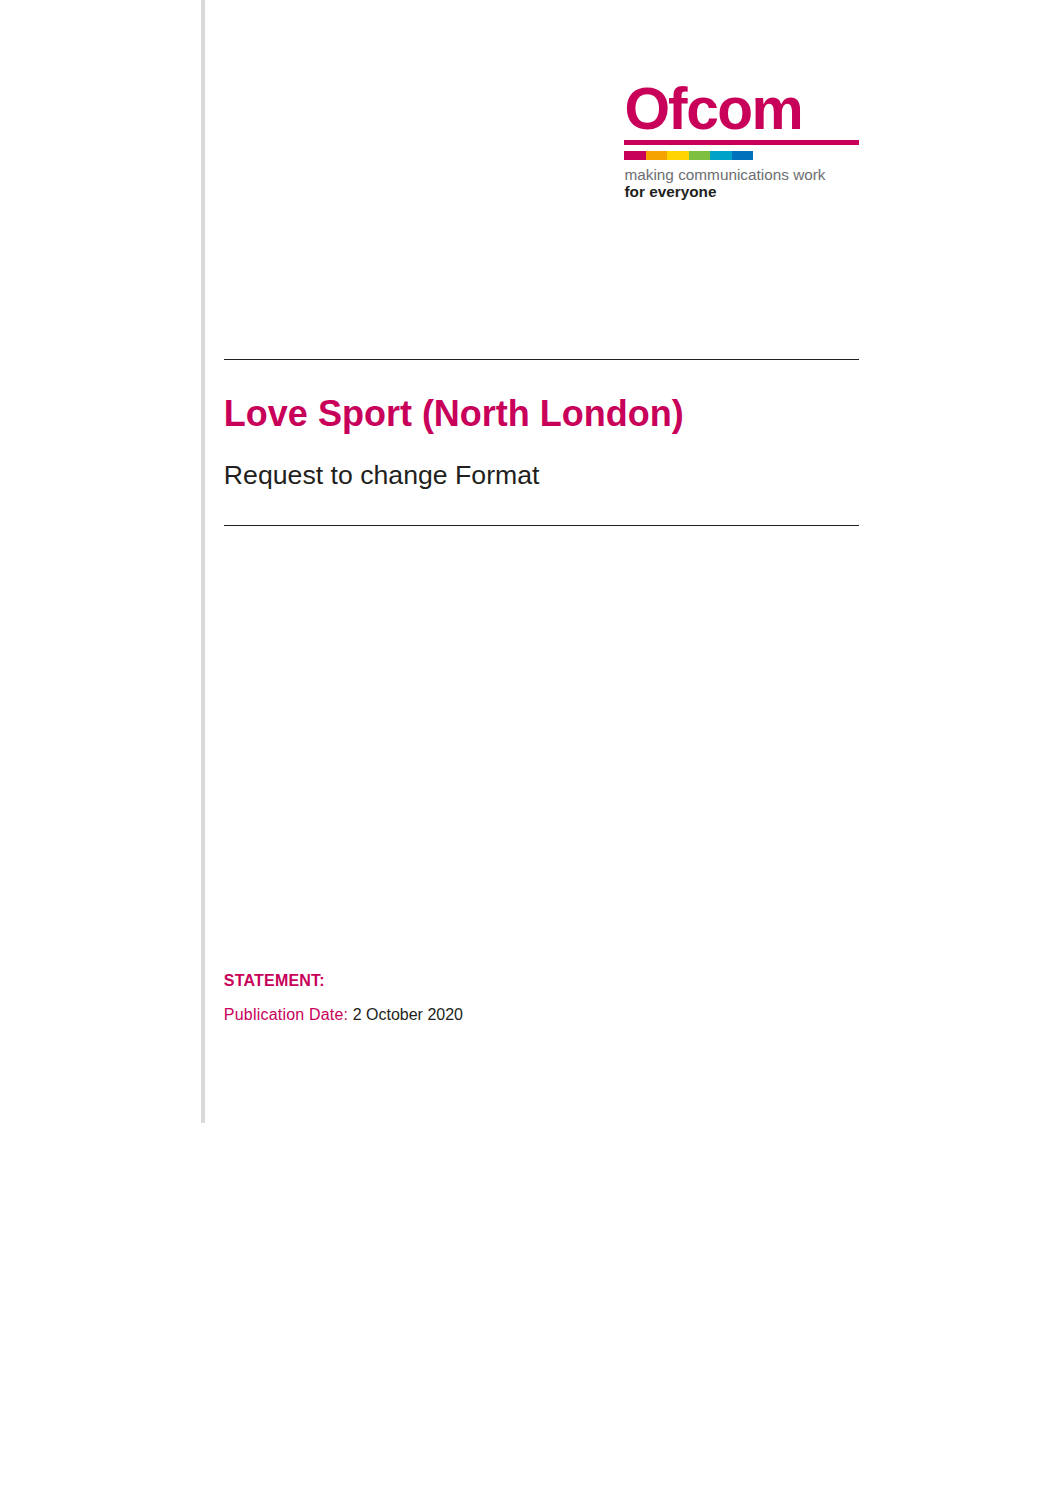Ofcom
making communications work
for everyone
Love Sport (North London)
Request to change Format
STATEMENT:
Publication Date: 2 October 2020